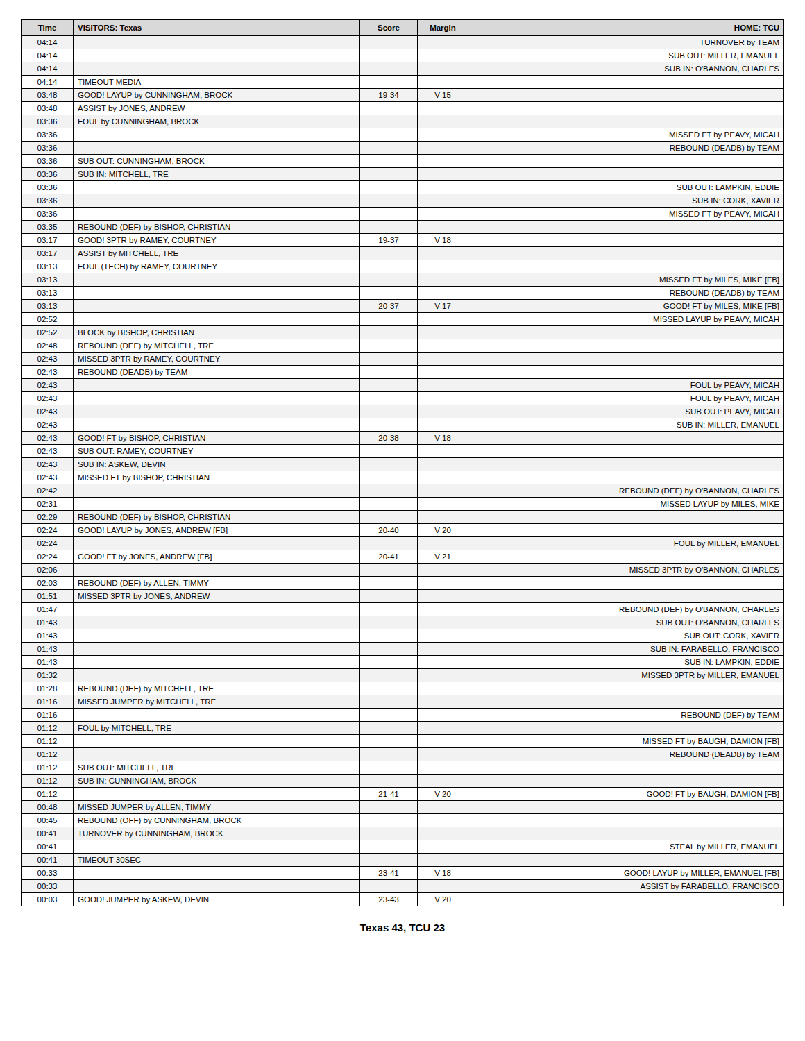| Time | VISITORS: Texas | Score | Margin | HOME: TCU |
| --- | --- | --- | --- | --- |
| 04:14 | | | | TURNOVER by TEAM |
| 04:14 | | | | SUB OUT: MILLER, EMANUEL |
| 04:14 | | | | SUB IN: O'BANNON, CHARLES |
| 04:14 | TIMEOUT MEDIA | | | |
| 03:48 | GOOD! LAYUP by CUNNINGHAM, BROCK | 19-34 | V 15 | |
| 03:48 | ASSIST by JONES, ANDREW | | | |
| 03:36 | FOUL by CUNNINGHAM, BROCK | | | |
| 03:36 | | | | MISSED FT by PEAVY, MICAH |
| 03:36 | | | | REBOUND (DEADB) by TEAM |
| 03:36 | SUB OUT: CUNNINGHAM, BROCK | | | |
| 03:36 | SUB IN: MITCHELL, TRE | | | |
| 03:36 | | | | SUB OUT: LAMPKIN, EDDIE |
| 03:36 | | | | SUB IN: CORK, XAVIER |
| 03:36 | | | | MISSED FT by PEAVY, MICAH |
| 03:35 | REBOUND (DEF) by BISHOP, CHRISTIAN | | | |
| 03:17 | GOOD! 3PTR by RAMEY, COURTNEY | 19-37 | V 18 | |
| 03:17 | ASSIST by MITCHELL, TRE | | | |
| 03:13 | FOUL (TECH) by RAMEY, COURTNEY | | | |
| 03:13 | | | | MISSED FT by MILES, MIKE [FB] |
| 03:13 | | | | REBOUND (DEADB) by TEAM |
| 03:13 | | 20-37 | V 17 | GOOD! FT by MILES, MIKE [FB] |
| 02:52 | | | | MISSED LAYUP by PEAVY, MICAH |
| 02:52 | BLOCK by BISHOP, CHRISTIAN | | | |
| 02:48 | REBOUND (DEF) by MITCHELL, TRE | | | |
| 02:43 | MISSED 3PTR by RAMEY, COURTNEY | | | |
| 02:43 | REBOUND (DEADB) by TEAM | | | |
| 02:43 | | | | FOUL by PEAVY, MICAH |
| 02:43 | | | | FOUL by PEAVY, MICAH |
| 02:43 | | | | SUB OUT: PEAVY, MICAH |
| 02:43 | | | | SUB IN: MILLER, EMANUEL |
| 02:43 | GOOD! FT by BISHOP, CHRISTIAN | 20-38 | V 18 | |
| 02:43 | SUB OUT: RAMEY, COURTNEY | | | |
| 02:43 | SUB IN: ASKEW, DEVIN | | | |
| 02:43 | MISSED FT by BISHOP, CHRISTIAN | | | |
| 02:42 | | | | REBOUND (DEF) by O'BANNON, CHARLES |
| 02:31 | | | | MISSED LAYUP by MILES, MIKE |
| 02:29 | REBOUND (DEF) by BISHOP, CHRISTIAN | | | |
| 02:24 | GOOD! LAYUP by JONES, ANDREW [FB] | 20-40 | V 20 | |
| 02:24 | | | | FOUL by MILLER, EMANUEL |
| 02:24 | GOOD! FT by JONES, ANDREW [FB] | 20-41 | V 21 | |
| 02:06 | | | | MISSED 3PTR by O'BANNON, CHARLES |
| 02:03 | REBOUND (DEF) by ALLEN, TIMMY | | | |
| 01:51 | MISSED 3PTR by JONES, ANDREW | | | |
| 01:47 | | | | REBOUND (DEF) by O'BANNON, CHARLES |
| 01:43 | | | | SUB OUT: O'BANNON, CHARLES |
| 01:43 | | | | SUB OUT: CORK, XAVIER |
| 01:43 | | | | SUB IN: FARABELLO, FRANCISCO |
| 01:43 | | | | SUB IN: LAMPKIN, EDDIE |
| 01:32 | | | | MISSED 3PTR by MILLER, EMANUEL |
| 01:28 | REBOUND (DEF) by MITCHELL, TRE | | | |
| 01:16 | MISSED JUMPER by MITCHELL, TRE | | | |
| 01:16 | | | | REBOUND (DEF) by TEAM |
| 01:12 | FOUL by MITCHELL, TRE | | | |
| 01:12 | | | | MISSED FT by BAUGH, DAMION [FB] |
| 01:12 | | | | REBOUND (DEADB) by TEAM |
| 01:12 | SUB OUT: MITCHELL, TRE | | | |
| 01:12 | SUB IN: CUNNINGHAM, BROCK | | | |
| 01:12 | | 21-41 | V 20 | GOOD! FT by BAUGH, DAMION [FB] |
| 00:48 | MISSED JUMPER by ALLEN, TIMMY | | | |
| 00:45 | REBOUND (OFF) by CUNNINGHAM, BROCK | | | |
| 00:41 | TURNOVER by CUNNINGHAM, BROCK | | | |
| 00:41 | | | | STEAL by MILLER, EMANUEL |
| 00:41 | TIMEOUT 30SEC | | | |
| 00:33 | | 23-41 | V 18 | GOOD! LAYUP by MILLER, EMANUEL [FB] |
| 00:33 | | | | ASSIST by FARABELLO, FRANCISCO |
| 00:03 | GOOD! JUMPER by ASKEW, DEVIN | 23-43 | V 20 | |
Texas 43, TCU 23